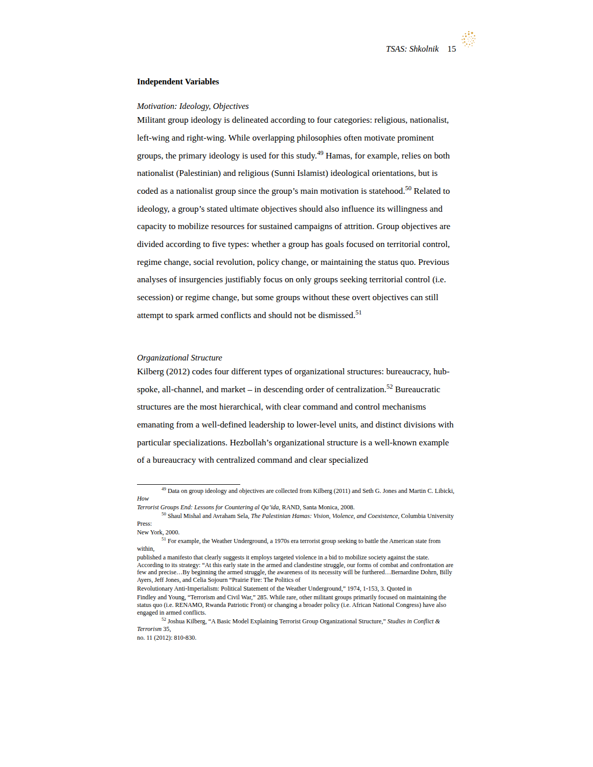TSAS: Shkolnik15
Independent Variables
Motivation: Ideology, Objectives
Militant group ideology is delineated according to four categories: religious, nationalist, left-wing and right-wing. While overlapping philosophies often motivate prominent groups, the primary ideology is used for this study.49 Hamas, for example, relies on both nationalist (Palestinian) and religious (Sunni Islamist) ideological orientations, but is coded as a nationalist group since the group’s main motivation is statehood.50 Related to ideology, a group’s stated ultimate objectives should also influence its willingness and capacity to mobilize resources for sustained campaigns of attrition. Group objectives are divided according to five types: whether a group has goals focused on territorial control, regime change, social revolution, policy change, or maintaining the status quo. Previous analyses of insurgencies justifiably focus on only groups seeking territorial control (i.e. secession) or regime change, but some groups without these overt objectives can still attempt to spark armed conflicts and should not be dismissed.51
Organizational Structure
Kilberg (2012) codes four different types of organizational structures: bureaucracy, hub-spoke, all-channel, and market – in descending order of centralization.52 Bureaucratic structures are the most hierarchical, with clear command and control mechanisms emanating from a well-defined leadership to lower-level units, and distinct divisions with particular specializations. Hezbollah’s organizational structure is a well-known example of a bureaucracy with centralized command and clear specialized
49 Data on group ideology and objectives are collected from Kilberg (2011) and Seth G. Jones and Martin C. Libicki, How
Terrorist Groups End: Lessons for Countering al Qa’ida, RAND, Santa Monica, 2008.
50 Shaul Mishal and Avraham Sela, The Palestinian Hamas: Vision, Violence, and Coexistence, Columbia University Press:
New York, 2000.
51 For example, the Weather Underground, a 1970s era terrorist group seeking to battle the American state from within,
published a manifesto that clearly suggests it employs targeted violence in a bid to mobilize society against the state. According to its strategy: “At this early state in the armed and clandestine struggle, our forms of combat and confrontation are few and precise…By beginning the armed struggle, the awareness of its necessity will be furthered…Bernardine Dohrn, Billy Ayers, Jeff Jones, and Celia Sojourn “Prairie Fire: The Politics of
Revolutionary Anti-Imperialism: Political Statement of the Weather Underground,” 1974, 1-153, 3. Quoted in
Findley and Young, “Terrorism and Civil War,” 285. While rare, other militant groups primarily focused on maintaining the status quo (i.e. RENAMO, Rwanda Patriotic Front) or changing a broader policy (i.e. African National Congress) have also engaged in armed conflicts.
52 Joshua Kilberg, “A Basic Model Explaining Terrorist Group Organizational Structure,” Studies in Conflict & Terrorism 35,
no. 11 (2012): 810-830.